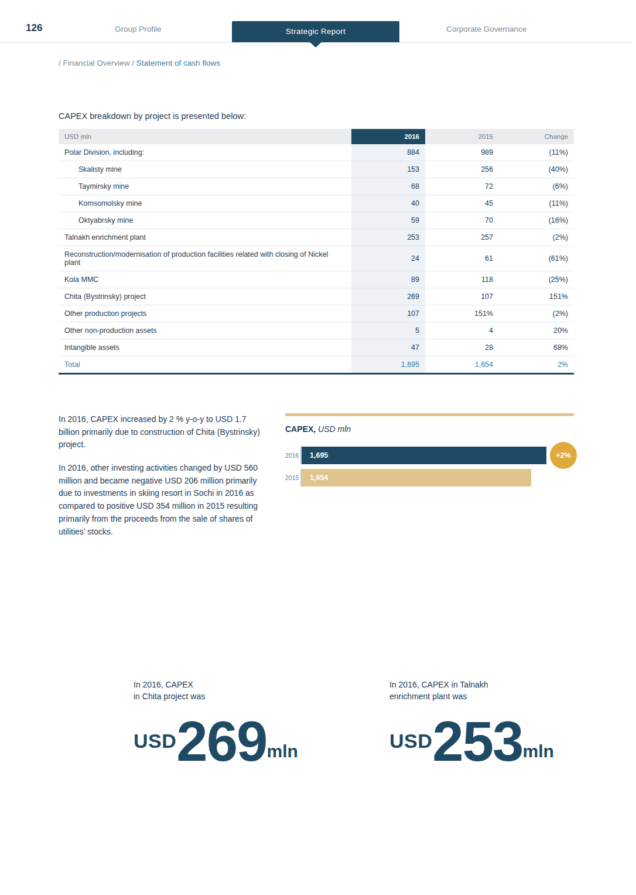126
Group Profile Corporate Governance
Strategic Report
/ Financial Overview / Statement of cash flows
CAPEX breakdown by project is presented below:
| USD mln | 2016 | 2015 | Change |
| --- | --- | --- | --- |
| Polar Division, including: | 884 | 989 | (11%) |
| Skalisty mine | 153 | 256 | (40%) |
| Taymirsky mine | 68 | 72 | (6%) |
| Komsomolsky mine | 40 | 45 | (11%) |
| Oktyabrsky mine | 59 | 70 | (16%) |
| Talnakh enrichment plant | 253 | 257 | (2%) |
| Reconstruction/modernisation of production facilities related with closing of Nickel plant | 24 | 61 | (61%) |
| Kola MMC | 89 | 118 | (25%) |
| Chita (Bystrinsky) project | 269 | 107 | 151% |
| Other production projects | 107 | 151% | (2%) |
| Other non-production assets | 5 | 4 | 20% |
| Intangible assets | 47 | 28 | 68% |
| Total | 1,695 | 1,654 | 2% |
In 2016, CAPEX increased by 2 % y-o-y to USD 1.7 billion primarily due to construction of Chita (Bystrinsky) project.
In 2016, other investing activities changed by USD 560 million and became negative USD 206 million primarily due to investments in skiing resort in Sochi in 2016 as compared to positive USD 354 million in 2015 resulting primarily from the proceeds from the sale of shares of utilities’ stocks.
CAPEX, USD mln
2016
1,695
+2%
2015
1,654
In 2016, CAPEX
in Chita project was
USD 269 mln
In 2016, CAPEX in Talnakh
enrichment plant was
USD 253 mln